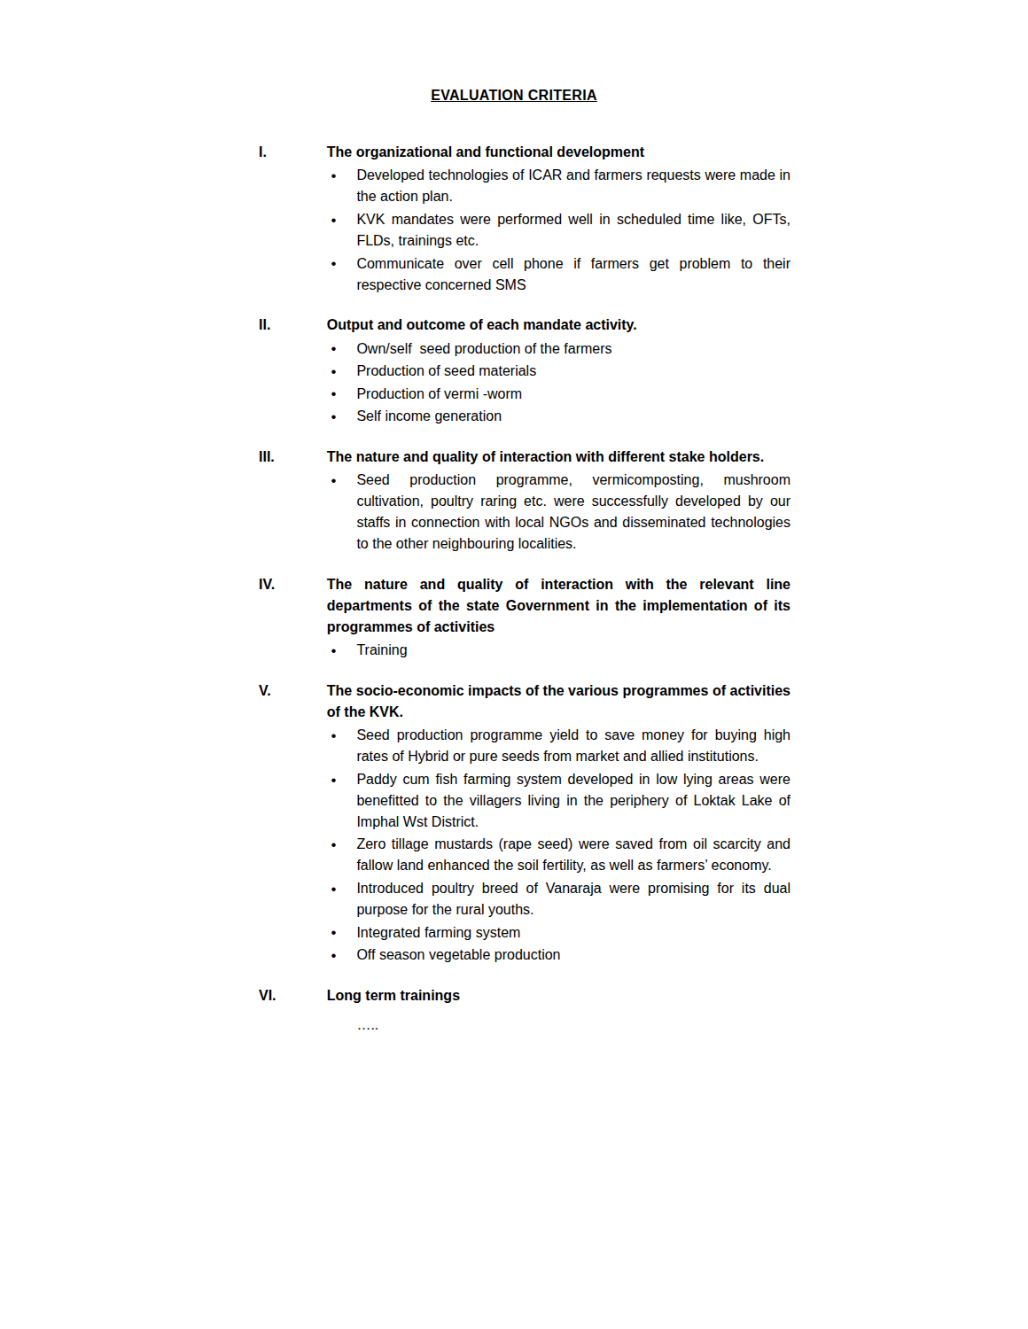EVALUATION CRITERIA
I. The organizational and functional development
Developed technologies of ICAR and farmers requests were made in the action plan.
KVK mandates were performed well in scheduled time like, OFTs, FLDs, trainings etc.
Communicate over cell phone if farmers get problem to their respective concerned SMS
II. Output and outcome of each mandate activity.
Own/self seed production of the farmers
Production of seed materials
Production of vermi -worm
Self income generation
III. The nature and quality of interaction with different stake holders.
Seed production programme, vermicomposting, mushroom cultivation, poultry raring etc. were successfully developed by our staffs in connection with local NGOs and disseminated technologies to the other neighbouring localities.
IV. The nature and quality of interaction with the relevant line departments of the state Government in the implementation of its programmes of activities
Training
V. The socio-economic impacts of the various programmes of activities of the KVK.
Seed production programme yield to save money for buying high rates of Hybrid or pure seeds from market and allied institutions.
Paddy cum fish farming system developed in low lying areas were benefitted to the villagers living in the periphery of Loktak Lake of Imphal Wst District.
Zero tillage mustards (rape seed) were saved from oil scarcity and fallow land enhanced the soil fertility, as well as farmers’ economy.
Introduced poultry breed of Vanaraja were promising for its dual purpose for the rural youths.
Integrated farming system
Off season vegetable production
VI. Long term trainings
…..